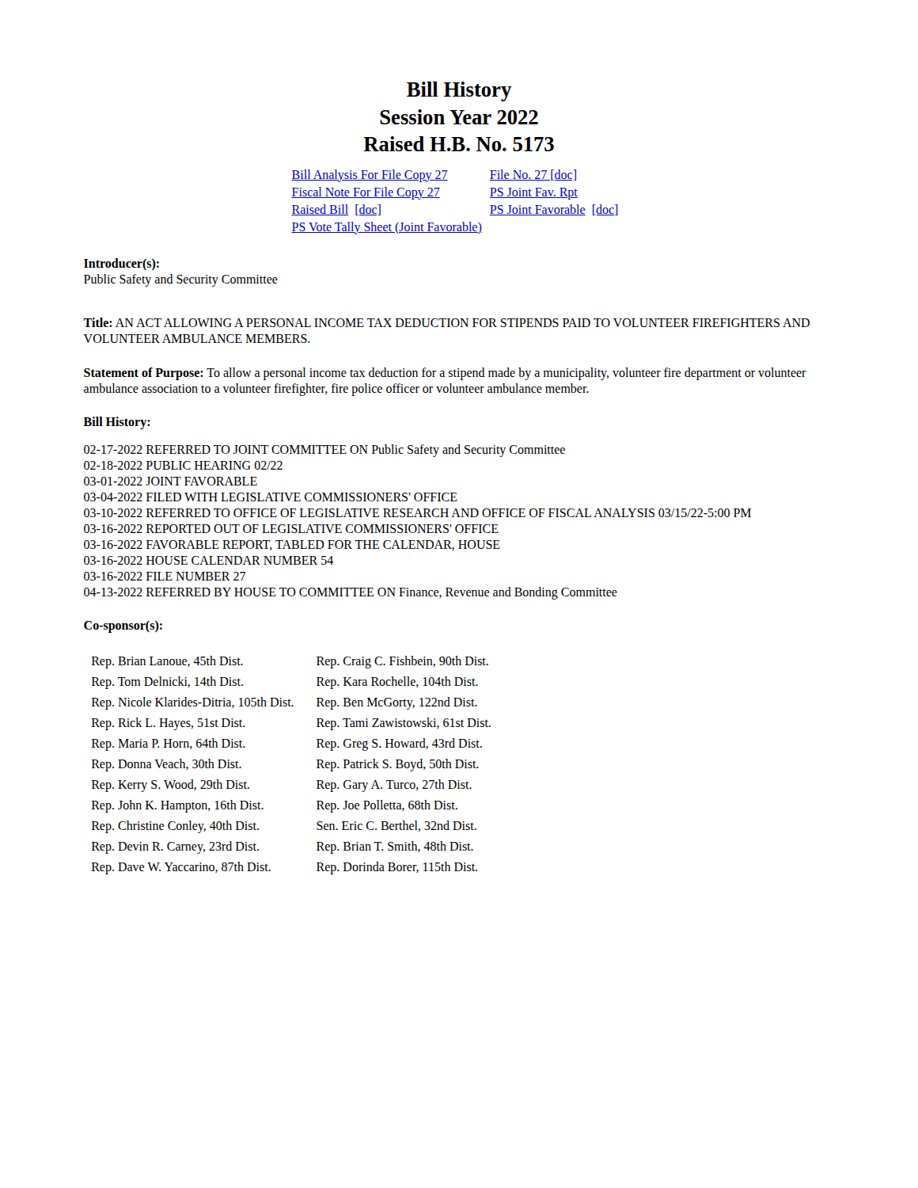Bill History
Session Year 2022
Raised H.B. No. 5173
| Bill Analysis For File Copy 27 | File No. 27 [doc] |
| Fiscal Note For File Copy 27 | PS Joint Fav. Rpt |
| Raised Bill [doc] | PS Joint Favorable [doc] |
| PS Vote Tally Sheet (Joint Favorable) | |
Introducer(s):
Public Safety and Security Committee
Title: AN ACT ALLOWING A PERSONAL INCOME TAX DEDUCTION FOR STIPENDS PAID TO VOLUNTEER FIREFIGHTERS AND VOLUNTEER AMBULANCE MEMBERS.
Statement of Purpose: To allow a personal income tax deduction for a stipend made by a municipality, volunteer fire department or volunteer ambulance association to a volunteer firefighter, fire police officer or volunteer ambulance member.
Bill History:
02-17-2022 REFERRED TO JOINT COMMITTEE ON Public Safety and Security Committee
02-18-2022 PUBLIC HEARING 02/22
03-01-2022 JOINT FAVORABLE
03-04-2022 FILED WITH LEGISLATIVE COMMISSIONERS' OFFICE
03-10-2022 REFERRED TO OFFICE OF LEGISLATIVE RESEARCH AND OFFICE OF FISCAL ANALYSIS 03/15/22-5:00 PM
03-16-2022 REPORTED OUT OF LEGISLATIVE COMMISSIONERS' OFFICE
03-16-2022 FAVORABLE REPORT, TABLED FOR THE CALENDAR, HOUSE
03-16-2022 HOUSE CALENDAR NUMBER 54
03-16-2022 FILE NUMBER 27
04-13-2022 REFERRED BY HOUSE TO COMMITTEE ON Finance, Revenue and Bonding Committee
Co-sponsor(s):
| Rep. Brian Lanoue, 45th Dist. | Rep. Craig C. Fishbein, 90th Dist. |
| Rep. Tom Delnicki, 14th Dist. | Rep. Kara Rochelle, 104th Dist. |
| Rep. Nicole Klarides-Ditria, 105th Dist. | Rep. Ben McGorty, 122nd Dist. |
| Rep. Rick L. Hayes, 51st Dist. | Rep. Tami Zawistowski, 61st Dist. |
| Rep. Maria P. Horn, 64th Dist. | Rep. Greg S. Howard, 43rd Dist. |
| Rep. Donna Veach, 30th Dist. | Rep. Patrick S. Boyd, 50th Dist. |
| Rep. Kerry S. Wood, 29th Dist. | Rep. Gary A. Turco, 27th Dist. |
| Rep. John K. Hampton, 16th Dist. | Rep. Joe Polletta, 68th Dist. |
| Rep. Christine Conley, 40th Dist. | Sen. Eric C. Berthel, 32nd Dist. |
| Rep. Devin R. Carney, 23rd Dist. | Rep. Brian T. Smith, 48th Dist. |
| Rep. Dave W. Yaccarino, 87th Dist. | Rep. Dorinda Borer, 115th Dist. |